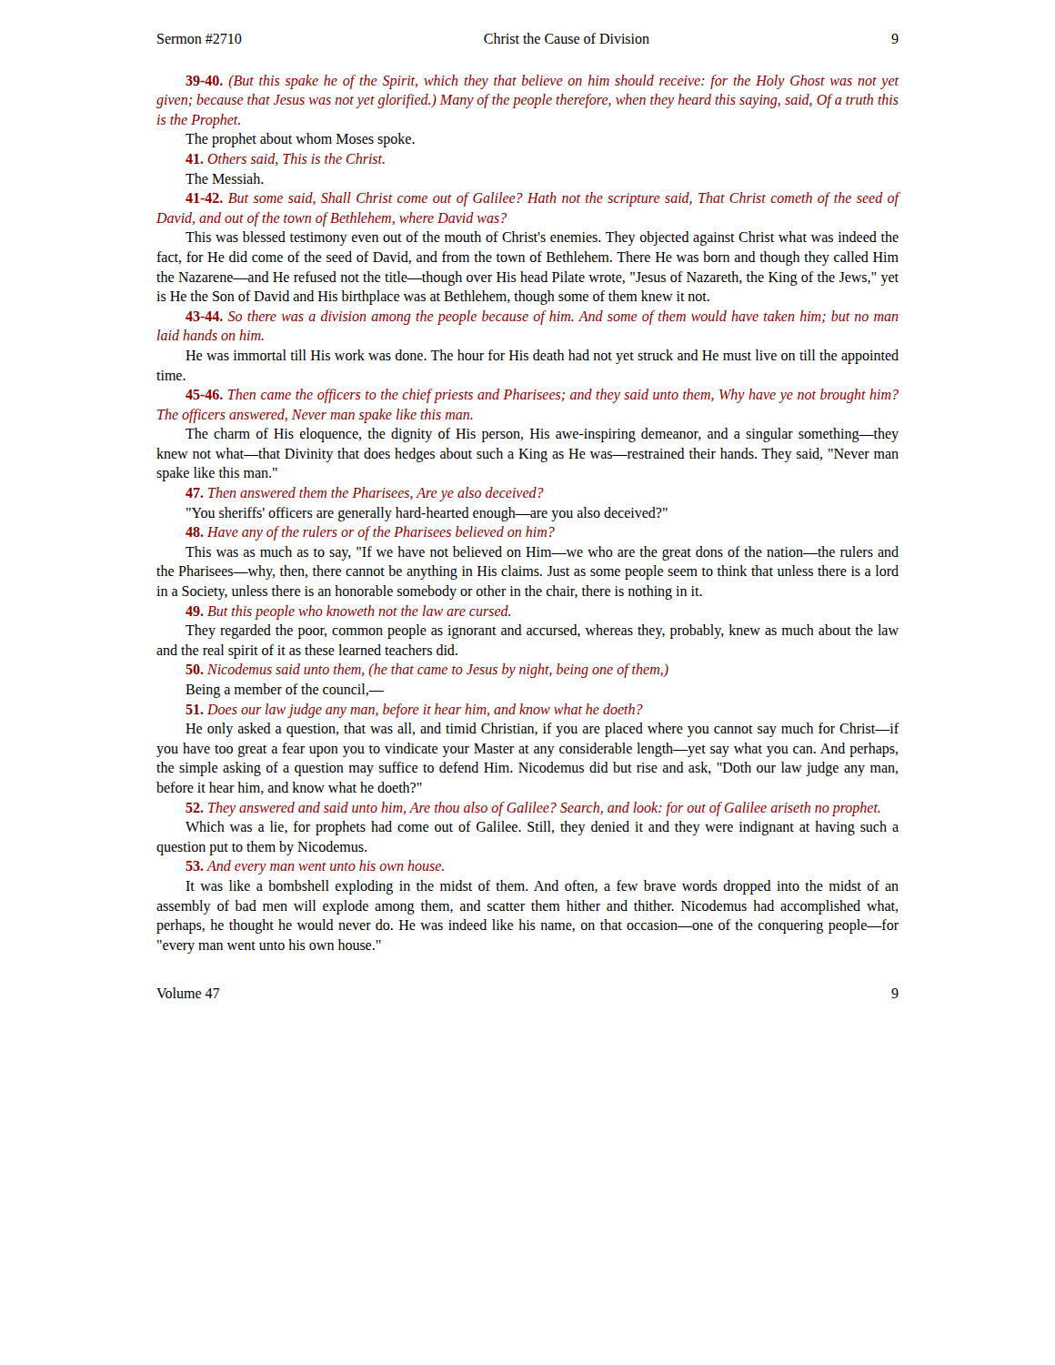Sermon #2710 Christ the Cause of Division 9
39-40. (But this spake he of the Spirit, which they that believe on him should receive: for the Holy Ghost was not yet given; because that Jesus was not yet glorified.) Many of the people therefore, when they heard this saying, said, Of a truth this is the Prophet.
The prophet about whom Moses spoke.
41. Others said, This is the Christ.
The Messiah.
41-42. But some said, Shall Christ come out of Galilee? Hath not the scripture said, That Christ cometh of the seed of David, and out of the town of Bethlehem, where David was?
This was blessed testimony even out of the mouth of Christ's enemies. They objected against Christ what was indeed the fact, for He did come of the seed of David, and from the town of Bethlehem. There He was born and though they called Him the Nazarene—and He refused not the title—though over His head Pilate wrote, "Jesus of Nazareth, the King of the Jews," yet is He the Son of David and His birthplace was at Bethlehem, though some of them knew it not.
43-44. So there was a division among the people because of him. And some of them would have taken him; but no man laid hands on him.
He was immortal till His work was done. The hour for His death had not yet struck and He must live on till the appointed time.
45-46. Then came the officers to the chief priests and Pharisees; and they said unto them, Why have ye not brought him? The officers answered, Never man spake like this man.
The charm of His eloquence, the dignity of His person, His awe-inspiring demeanor, and a singular something—they knew not what—that Divinity that does hedges about such a King as He was—restrained their hands. They said, "Never man spake like this man."
47. Then answered them the Pharisees, Are ye also deceived?
"You sheriffs' officers are generally hard-hearted enough—are you also deceived?"
48. Have any of the rulers or of the Pharisees believed on him?
This was as much as to say, "If we have not believed on Him—we who are the great dons of the nation—the rulers and the Pharisees—why, then, there cannot be anything in His claims. Just as some people seem to think that unless there is a lord in a Society, unless there is an honorable somebody or other in the chair, there is nothing in it.
49. But this people who knoweth not the law are cursed.
They regarded the poor, common people as ignorant and accursed, whereas they, probably, knew as much about the law and the real spirit of it as these learned teachers did.
50. Nicodemus said unto them, (he that came to Jesus by night, being one of them,)
Being a member of the council,—
51. Does our law judge any man, before it hear him, and know what he doeth?
He only asked a question, that was all, and timid Christian, if you are placed where you cannot say much for Christ—if you have too great a fear upon you to vindicate your Master at any considerable length—yet say what you can. And perhaps, the simple asking of a question may suffice to defend Him. Nicodemus did but rise and ask, "Doth our law judge any man, before it hear him, and know what he doeth?"
52. They answered and said unto him, Are thou also of Galilee? Search, and look: for out of Galilee ariseth no prophet.
Which was a lie, for prophets had come out of Galilee. Still, they denied it and they were indignant at having such a question put to them by Nicodemus.
53. And every man went unto his own house.
It was like a bombshell exploding in the midst of them. And often, a few brave words dropped into the midst of an assembly of bad men will explode among them, and scatter them hither and thither. Nicodemus had accomplished what, perhaps, he thought he would never do. He was indeed like his name, on that occasion—one of the conquering people—for "every man went unto his own house."
Volume 47 9